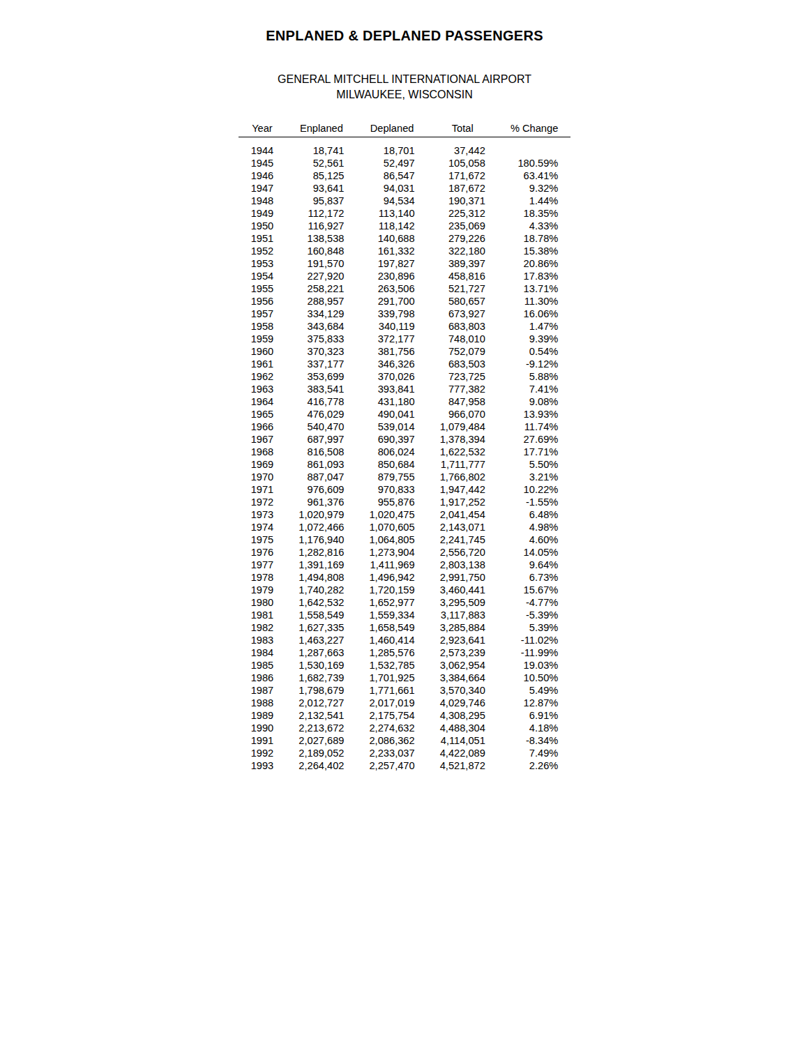ENPLANED & DEPLANED PASSENGERS
GENERAL MITCHELL INTERNATIONAL AIRPORT
MILWAUKEE, WISCONSIN
| Year | Enplaned | Deplaned | Total | % Change |
| --- | --- | --- | --- | --- |
| 1944 | 18,741 | 18,701 | 37,442 | |
| 1945 | 52,561 | 52,497 | 105,058 | 180.59% |
| 1946 | 85,125 | 86,547 | 171,672 | 63.41% |
| 1947 | 93,641 | 94,031 | 187,672 | 9.32% |
| 1948 | 95,837 | 94,534 | 190,371 | 1.44% |
| 1949 | 112,172 | 113,140 | 225,312 | 18.35% |
| 1950 | 116,927 | 118,142 | 235,069 | 4.33% |
| 1951 | 138,538 | 140,688 | 279,226 | 18.78% |
| 1952 | 160,848 | 161,332 | 322,180 | 15.38% |
| 1953 | 191,570 | 197,827 | 389,397 | 20.86% |
| 1954 | 227,920 | 230,896 | 458,816 | 17.83% |
| 1955 | 258,221 | 263,506 | 521,727 | 13.71% |
| 1956 | 288,957 | 291,700 | 580,657 | 11.30% |
| 1957 | 334,129 | 339,798 | 673,927 | 16.06% |
| 1958 | 343,684 | 340,119 | 683,803 | 1.47% |
| 1959 | 375,833 | 372,177 | 748,010 | 9.39% |
| 1960 | 370,323 | 381,756 | 752,079 | 0.54% |
| 1961 | 337,177 | 346,326 | 683,503 | -9.12% |
| 1962 | 353,699 | 370,026 | 723,725 | 5.88% |
| 1963 | 383,541 | 393,841 | 777,382 | 7.41% |
| 1964 | 416,778 | 431,180 | 847,958 | 9.08% |
| 1965 | 476,029 | 490,041 | 966,070 | 13.93% |
| 1966 | 540,470 | 539,014 | 1,079,484 | 11.74% |
| 1967 | 687,997 | 690,397 | 1,378,394 | 27.69% |
| 1968 | 816,508 | 806,024 | 1,622,532 | 17.71% |
| 1969 | 861,093 | 850,684 | 1,711,777 | 5.50% |
| 1970 | 887,047 | 879,755 | 1,766,802 | 3.21% |
| 1971 | 976,609 | 970,833 | 1,947,442 | 10.22% |
| 1972 | 961,376 | 955,876 | 1,917,252 | -1.55% |
| 1973 | 1,020,979 | 1,020,475 | 2,041,454 | 6.48% |
| 1974 | 1,072,466 | 1,070,605 | 2,143,071 | 4.98% |
| 1975 | 1,176,940 | 1,064,805 | 2,241,745 | 4.60% |
| 1976 | 1,282,816 | 1,273,904 | 2,556,720 | 14.05% |
| 1977 | 1,391,169 | 1,411,969 | 2,803,138 | 9.64% |
| 1978 | 1,494,808 | 1,496,942 | 2,991,750 | 6.73% |
| 1979 | 1,740,282 | 1,720,159 | 3,460,441 | 15.67% |
| 1980 | 1,642,532 | 1,652,977 | 3,295,509 | -4.77% |
| 1981 | 1,558,549 | 1,559,334 | 3,117,883 | -5.39% |
| 1982 | 1,627,335 | 1,658,549 | 3,285,884 | 5.39% |
| 1983 | 1,463,227 | 1,460,414 | 2,923,641 | -11.02% |
| 1984 | 1,287,663 | 1,285,576 | 2,573,239 | -11.99% |
| 1985 | 1,530,169 | 1,532,785 | 3,062,954 | 19.03% |
| 1986 | 1,682,739 | 1,701,925 | 3,384,664 | 10.50% |
| 1987 | 1,798,679 | 1,771,661 | 3,570,340 | 5.49% |
| 1988 | 2,012,727 | 2,017,019 | 4,029,746 | 12.87% |
| 1989 | 2,132,541 | 2,175,754 | 4,308,295 | 6.91% |
| 1990 | 2,213,672 | 2,274,632 | 4,488,304 | 4.18% |
| 1991 | 2,027,689 | 2,086,362 | 4,114,051 | -8.34% |
| 1992 | 2,189,052 | 2,233,037 | 4,422,089 | 7.49% |
| 1993 | 2,264,402 | 2,257,470 | 4,521,872 | 2.26% |